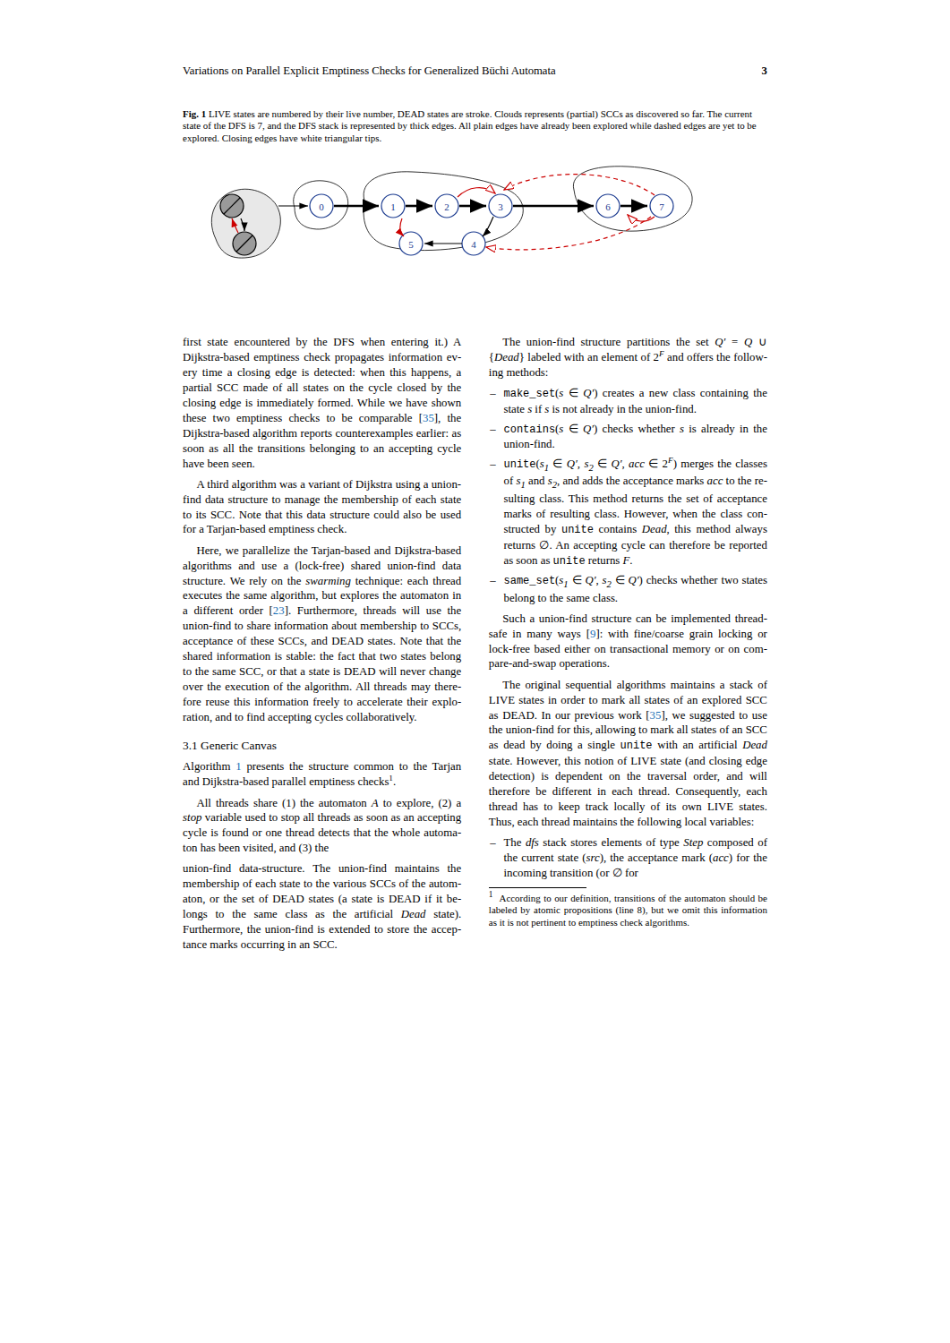Variations on Parallel Explicit Emptiness Checks for Generalized Büchi Automata
3
Fig. 1 LIVE states are numbered by their live number, DEAD states are stroke. Clouds represents (partial) SCCs as discovered so far. The current state of the DFS is 7, and the DFS stack is represented by thick edges. All plain edges have already been explored while dashed edges are yet to be explored. Closing edges have white triangular tips.
0 1 2 3 5 4 6 7
first state encountered by the DFS when entering it.) A Dijkstra-based emptiness check propagates information every time a closing edge is detected: when this happens, a partial SCC made of all states on the cycle closed by the closing edge is immediately formed. While we have shown these two emptiness checks to be comparable [35], the Dijkstra-based algorithm reports counterexamples earlier: as soon as all the transitions belonging to an accepting cycle have been seen.
A third algorithm was a variant of Dijkstra using a union-find data structure to manage the membership of each state to its SCC. Note that this data structure could also be used for a Tarjan-based emptiness check.
Here, we parallelize the Tarjan-based and Dijkstra-based algorithms and use a (lock-free) shared union-find data structure. We rely on the swarming technique: each thread executes the same algorithm, but explores the automaton in a different order [23]. Furthermore, threads will use the union-find to share information about membership to SCCs, acceptance of these SCCs, and DEAD states. Note that the shared information is stable: the fact that two states belong to the same SCC, or that a state is DEAD will never change over the execution of the algorithm. All threads may therefore reuse this information freely to accelerate their exploration, and to find accepting cycles collaboratively.
3.1 Generic Canvas
Algorithm 1 presents the structure common to the Tarjan and Dijkstra-based parallel emptiness checks1.
All threads share (1) the automaton A to explore, (2) a stop variable used to stop all threads as soon as an accepting cycle is found or one thread detects that the whole automaton has been visited, and (3) the
union-find data-structure. The union-find maintains the membership of each state to the various SCCs of the automaton, or the set of DEAD states (a state is DEAD if it belongs to the same class as the artificial Dead state). Furthermore, the union-find is extended to store the acceptance marks occurring in an SCC.
The union-find structure partitions the set Q′ = Q ∪ {Dead} labeled with an element of 2F and offers the following methods:
make_set(s ∈ Q′) creates a new class containing the state s if s is not already in the union-find.
contains(s ∈ Q′) checks whether s is already in the union-find.
unite(s1 ∈ Q′, s2 ∈ Q′, acc ∈ 2F) merges the classes of s1 and s2, and adds the acceptance marks acc to the resulting class. This method returns the set of acceptance marks of resulting class. However, when the class constructed by unite contains Dead, this method always returns ∅. An accepting cycle can therefore be reported as soon as unite returns F.
same_set(s1 ∈ Q′, s2 ∈ Q′) checks whether two states belong to the same class.
Such a union-find structure can be implemented thread-safe in many ways [9]: with fine/coarse grain locking or lock-free based either on transactional memory or on compare-and-swap operations.
The original sequential algorithms maintains a stack of LIVE states in order to mark all states of an explored SCC as DEAD. In our previous work [35], we suggested to use the union-find for this, allowing to mark all states of an SCC as dead by doing a single unite with an artificial Dead state. However, this notion of LIVE state (and closing edge detection) is dependent on the traversal order, and will therefore be different in each thread. Consequently, each thread has to keep track locally of its own LIVE states. Thus, each thread maintains the following local variables:
The dfs stack stores elements of type Step composed of the current state (src), the acceptance mark (acc) for the incoming transition (or ∅ for
1 According to our definition, transitions of the automaton should be labeled by atomic propositions (line 8), but we omit this information as it is not pertinent to emptiness check algorithms.